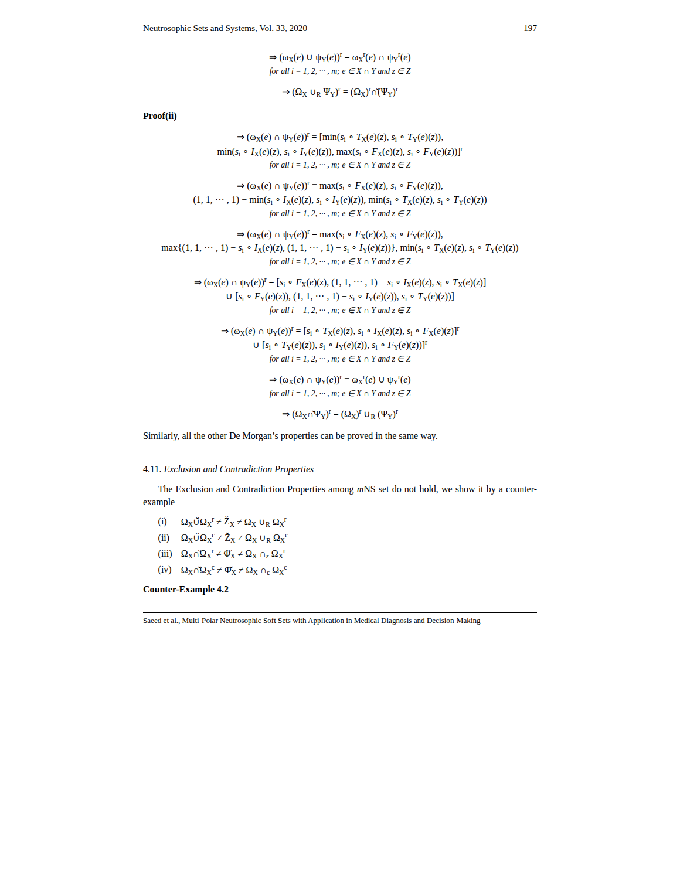Neutrosophic Sets and Systems, Vol. 33, 2020 197
⇒ (ωX(e) ∪ ψY(e))r = ωXr(e) ∩ ψYr(e) for all i = 1, 2, ··· , m; e ∈ X ∩ Y and z ∈ Z
⇒ (ΩX ∪R ΨY)r = (ΩX)r∩̆(ΨY)r
Proof(ii)
⇒ (ωX(e) ∩ ψY(e))r = [min(si ∘ TX(e)(z), si ∘ TY(e)(z)), min(si ∘ IX(e)(z), si ∘ IY(e)(z)), max(si ∘ FX(e)(z), si ∘ FY(e)(z))]r for all i = 1, 2, ··· , m; e ∈ X ∩ Y and z ∈ Z
⇒ (ωX(e) ∩ ψY(e))r = max(si ∘ FX(e)(z), si ∘ FY(e)(z)), (1, 1, ··· , 1) − min(si ∘ IX(e)(z), si ∘ IY(e)(z)), min(si ∘ TX(e)(z), si ∘ TY(e)(z)) for all i = 1, 2, ··· , m; e ∈ X ∩ Y and z ∈ Z
⇒ (ωX(e) ∩ ψY(e))r = max(si ∘ FX(e)(z), si ∘ FY(e)(z)), max{(1, 1, ··· , 1) − si ∘ IX(e)(z), (1, 1, ··· , 1) − si ∘ IY(e)(z))}, min(si ∘ TX(e)(z), si ∘ TY(e)(z)) for all i = 1, 2, ··· , m; e ∈ X ∩ Y and z ∈ Z
⇒ (ωX(e) ∩ ψY(e))r = [si ∘ FX(e)(z), (1, 1, ··· , 1) − si ∘ IX(e)(z), si ∘ TX(e)(z)] ∪ [si ∘ FY(e)(z)), (1, 1, ··· , 1) − si ∘ IY(e)(z)), si ∘ TY(e)(z))] for all i = 1, 2, ··· , m; e ∈ X ∩ Y and z ∈ Z
⇒ (ωX(e) ∩ ψY(e))r = [si ∘ TX(e)(z), si ∘ IX(e)(z), si ∘ FX(e)(z)]r ∪ [si ∘ TY(e)(z)), si ∘ IY(e)(z)), si ∘ FY(e)(z))]r for all i = 1, 2, ··· , m; e ∈ X ∩ Y and z ∈ Z
⇒ (ωX(e) ∩ ψY(e))r = ωXr(e) ∪ ψYr(e) for all i = 1, 2, ··· , m; e ∈ X ∩ Y and z ∈ Z
⇒ (ΩX∩̆ΨY)r = (ΩX)r ∪R (ΨY)r
Similarly, all the other De Morgan’s properties can be proved in the same way.
4.11. Exclusion and Contradiction Properties
The Exclusion and Contradiction Properties among mNS set do not hold, we show it by a counter-example
(i) ΩX∪̆ΩXr ≠ Z̆X ≠ ΩX ∪R ΩXr
(ii) ΩX∪̆ΩXc ≠ Z̆X ≠ ΩX ∪R ΩXc
(iii) ΩX∩̆ΩXr ≠ Φ̆X ≠ ΩX ∩ε ΩXr
(iv) ΩX∩̆ΩXc ≠ Φ̆X ≠ ΩX ∩ε ΩXc
Counter-Example 4.2
Saeed et al., Multi-Polar Neutrosophic Soft Sets with Application in Medical Diagnosis and Decision-Making